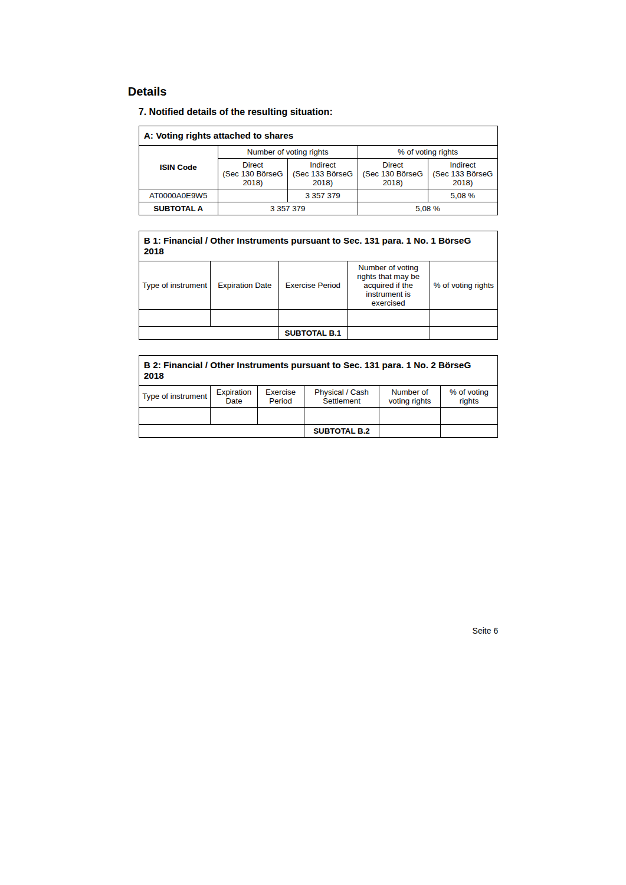Details
7. Notified details of the resulting situation:
| A: Voting rights attached to shares |
| ISIN Code | Number of voting rights | % of voting rights |
| Direct (Sec 130 BörseG 2018) | Indirect (Sec 133 BörseG 2018) | Direct (Sec 130 BörseG 2018) | Indirect (Sec 133 BörseG 2018) |
| AT0000A0E9W5 | | 3 357 379 | | 5,08 % |
| SUBTOTAL A | 3 357 379 | 5,08 % |
| B 1: Financial / Other Instruments pursuant to Sec. 131 para. 1 No. 1 BörseG 2018 |
| Type of instrument | Expiration Date | Exercise Period | Number of voting rights that may be acquired if the instrument is exercised | % of voting rights |
| | | SUBTOTAL B.1 | | |
| B 2: Financial / Other Instruments pursuant to Sec. 131 para. 1 No. 2 BörseG 2018 |
| Type of instrument | Expiration Date | Exercise Period | Physical / Cash Settlement | Number of voting rights | % of voting rights |
| | | | SUBTOTAL B.2 | | |
Seite 6